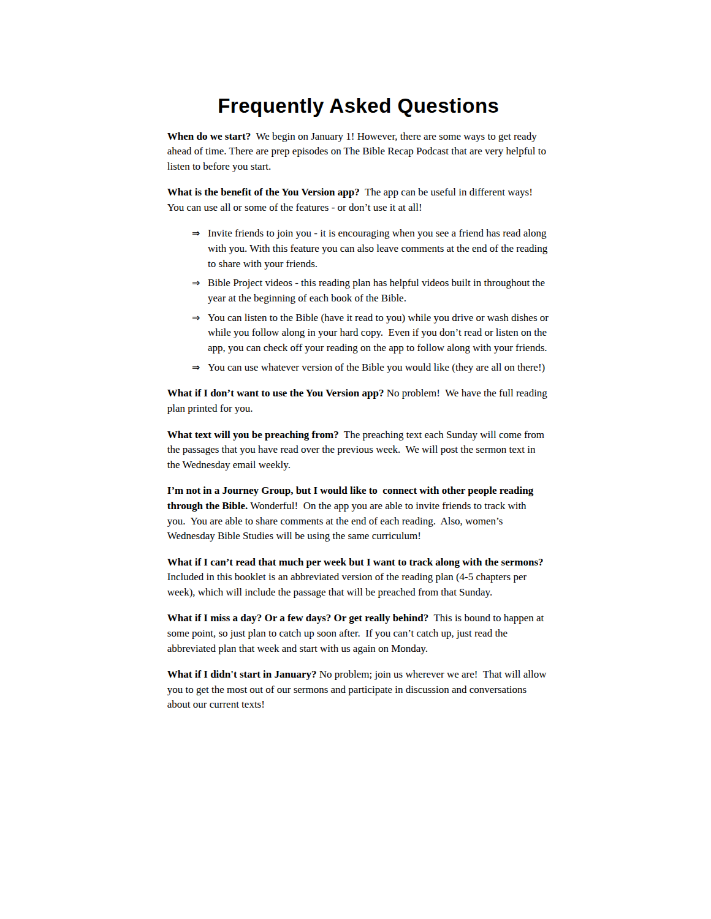Frequently Asked Questions
When do we start? We begin on January 1! However, there are some ways to get ready ahead of time. There are prep episodes on The Bible Recap Podcast that are very helpful to listen to before you start.
What is the benefit of the You Version app? The app can be useful in different ways! You can use all or some of the features - or don’t use it at all!
Invite friends to join you - it is encouraging when you see a friend has read along with you. With this feature you can also leave comments at the end of the reading to share with your friends.
Bible Project videos - this reading plan has helpful videos built in throughout the year at the beginning of each book of the Bible.
You can listen to the Bible (have it read to you) while you drive or wash dishes or while you follow along in your hard copy. Even if you don’t read or listen on the app, you can check off your reading on the app to follow along with your friends.
You can use whatever version of the Bible you would like (they are all on there!)
What if I don’t want to use the You Version app? No problem! We have the full reading plan printed for you.
What text will you be preaching from? The preaching text each Sunday will come from the passages that you have read over the previous week. We will post the sermon text in the Wednesday email weekly.
I’m not in a Journey Group, but I would like to connect with other people reading through the Bible. Wonderful! On the app you are able to invite friends to track with you. You are able to share comments at the end of each reading. Also, women’s Wednesday Bible Studies will be using the same curriculum!
What if I can’t read that much per week but I want to track along with the sermons? Included in this booklet is an abbreviated version of the reading plan (4-5 chapters per week), which will include the passage that will be preached from that Sunday.
What if I miss a day? Or a few days? Or get really behind? This is bound to happen at some point, so just plan to catch up soon after. If you can’t catch up, just read the abbreviated plan that week and start with us again on Monday.
What if I didn't start in January? No problem; join us wherever we are! That will allow you to get the most out of our sermons and participate in discussion and conversations about our current texts!